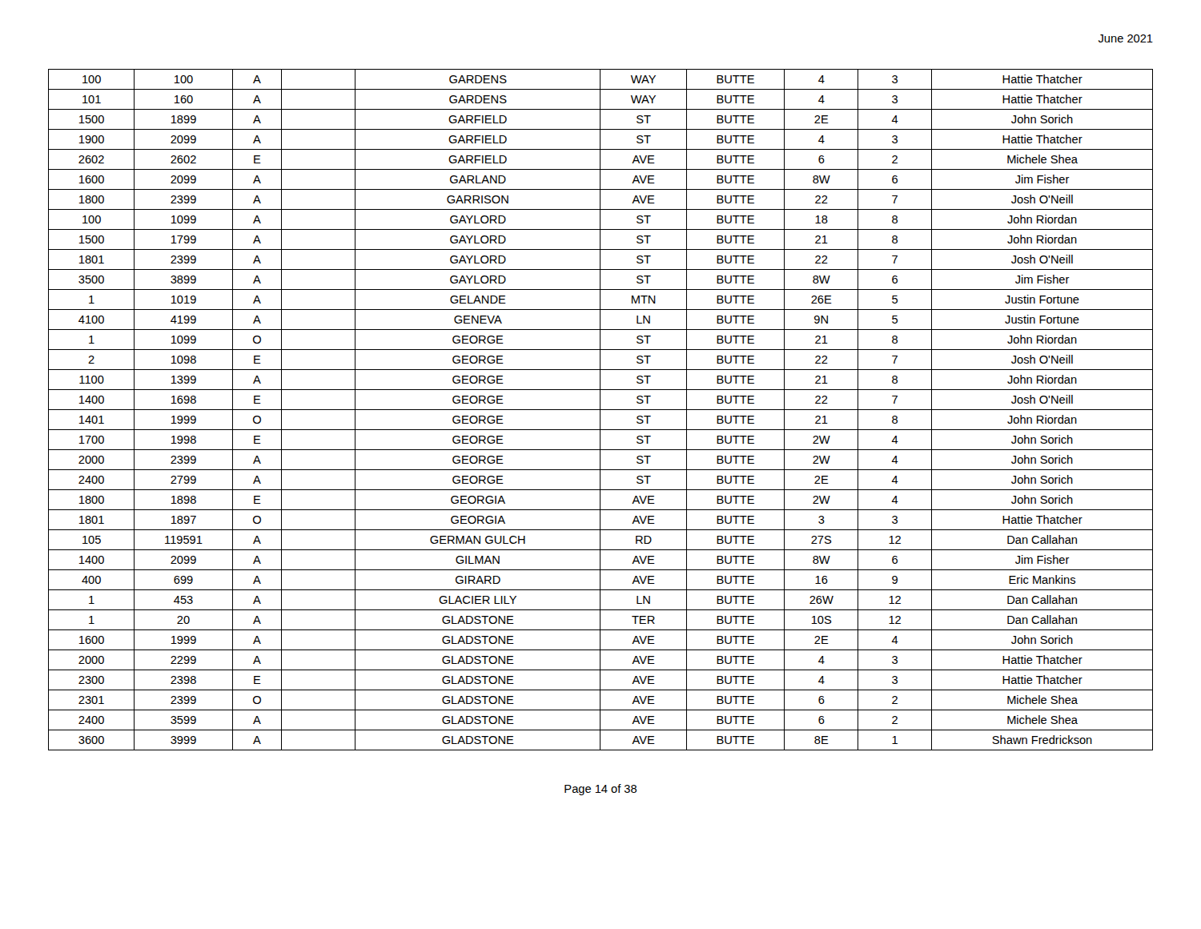June 2021
| 100 | 100 | A | | GARDENS | WAY | BUTTE | 4 | 3 | Hattie Thatcher |
| 101 | 160 | A | | GARDENS | WAY | BUTTE | 4 | 3 | Hattie Thatcher |
| 1500 | 1899 | A | | GARFIELD | ST | BUTTE | 2E | 4 | John Sorich |
| 1900 | 2099 | A | | GARFIELD | ST | BUTTE | 4 | 3 | Hattie Thatcher |
| 2602 | 2602 | E | | GARFIELD | AVE | BUTTE | 6 | 2 | Michele Shea |
| 1600 | 2099 | A | | GARLAND | AVE | BUTTE | 8W | 6 | Jim Fisher |
| 1800 | 2399 | A | | GARRISON | AVE | BUTTE | 22 | 7 | Josh O'Neill |
| 100 | 1099 | A | | GAYLORD | ST | BUTTE | 18 | 8 | John Riordan |
| 1500 | 1799 | A | | GAYLORD | ST | BUTTE | 21 | 8 | John Riordan |
| 1801 | 2399 | A | | GAYLORD | ST | BUTTE | 22 | 7 | Josh O'Neill |
| 3500 | 3899 | A | | GAYLORD | ST | BUTTE | 8W | 6 | Jim Fisher |
| 1 | 1019 | A | | GELANDE | MTN | BUTTE | 26E | 5 | Justin Fortune |
| 4100 | 4199 | A | | GENEVA | LN | BUTTE | 9N | 5 | Justin Fortune |
| 1 | 1099 | O | | GEORGE | ST | BUTTE | 21 | 8 | John Riordan |
| 2 | 1098 | E | | GEORGE | ST | BUTTE | 22 | 7 | Josh O'Neill |
| 1100 | 1399 | A | | GEORGE | ST | BUTTE | 21 | 8 | John Riordan |
| 1400 | 1698 | E | | GEORGE | ST | BUTTE | 22 | 7 | Josh O'Neill |
| 1401 | 1999 | O | | GEORGE | ST | BUTTE | 21 | 8 | John Riordan |
| 1700 | 1998 | E | | GEORGE | ST | BUTTE | 2W | 4 | John Sorich |
| 2000 | 2399 | A | | GEORGE | ST | BUTTE | 2W | 4 | John Sorich |
| 2400 | 2799 | A | | GEORGE | ST | BUTTE | 2E | 4 | John Sorich |
| 1800 | 1898 | E | | GEORGIA | AVE | BUTTE | 2W | 4 | John Sorich |
| 1801 | 1897 | O | | GEORGIA | AVE | BUTTE | 3 | 3 | Hattie Thatcher |
| 105 | 119591 | A | | GERMAN GULCH | RD | BUTTE | 27S | 12 | Dan Callahan |
| 1400 | 2099 | A | | GILMAN | AVE | BUTTE | 8W | 6 | Jim Fisher |
| 400 | 699 | A | | GIRARD | AVE | BUTTE | 16 | 9 | Eric Mankins |
| 1 | 453 | A | | GLACIER LILY | LN | BUTTE | 26W | 12 | Dan Callahan |
| 1 | 20 | A | | GLADSTONE | TER | BUTTE | 10S | 12 | Dan Callahan |
| 1600 | 1999 | A | | GLADSTONE | AVE | BUTTE | 2E | 4 | John Sorich |
| 2000 | 2299 | A | | GLADSTONE | AVE | BUTTE | 4 | 3 | Hattie Thatcher |
| 2300 | 2398 | E | | GLADSTONE | AVE | BUTTE | 4 | 3 | Hattie Thatcher |
| 2301 | 2399 | O | | GLADSTONE | AVE | BUTTE | 6 | 2 | Michele Shea |
| 2400 | 3599 | A | | GLADSTONE | AVE | BUTTE | 6 | 2 | Michele Shea |
| 3600 | 3999 | A | | GLADSTONE | AVE | BUTTE | 8E | 1 | Shawn Fredrickson |
Page 14 of 38